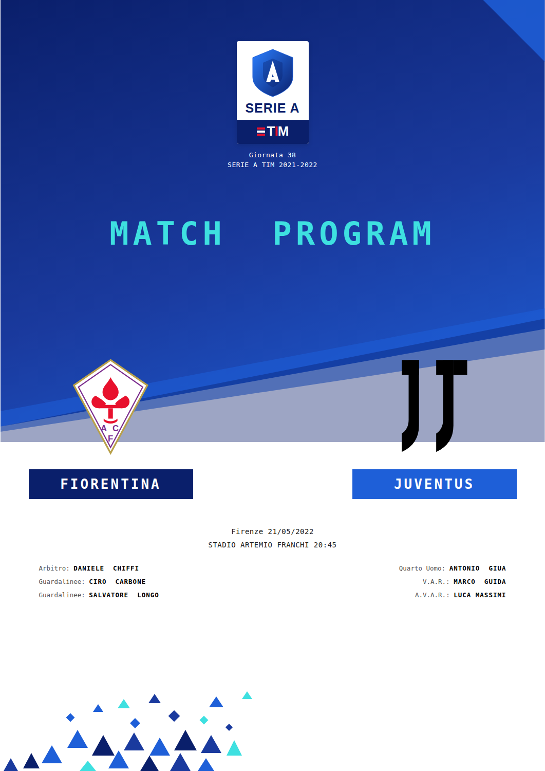SERIE A
TIM
Giornata 38
SERIE A TIM 2021-2022
MATCH PROGRAM
A C F
FIORENTINA
JUVENTUS
Firenze 21/05/2022
STADIO ARTEMIO FRANCHI 20:45
Arbitro: DANIELE CHIFFI
Guardalinee: CIRO CARBONE
Guardalinee: SALVATORE LONGO
Quarto Uomo: ANTONIO GIUA
V.A.R.: MARCO GUIDA
A.V.A.R.: LUCA MASSIMI